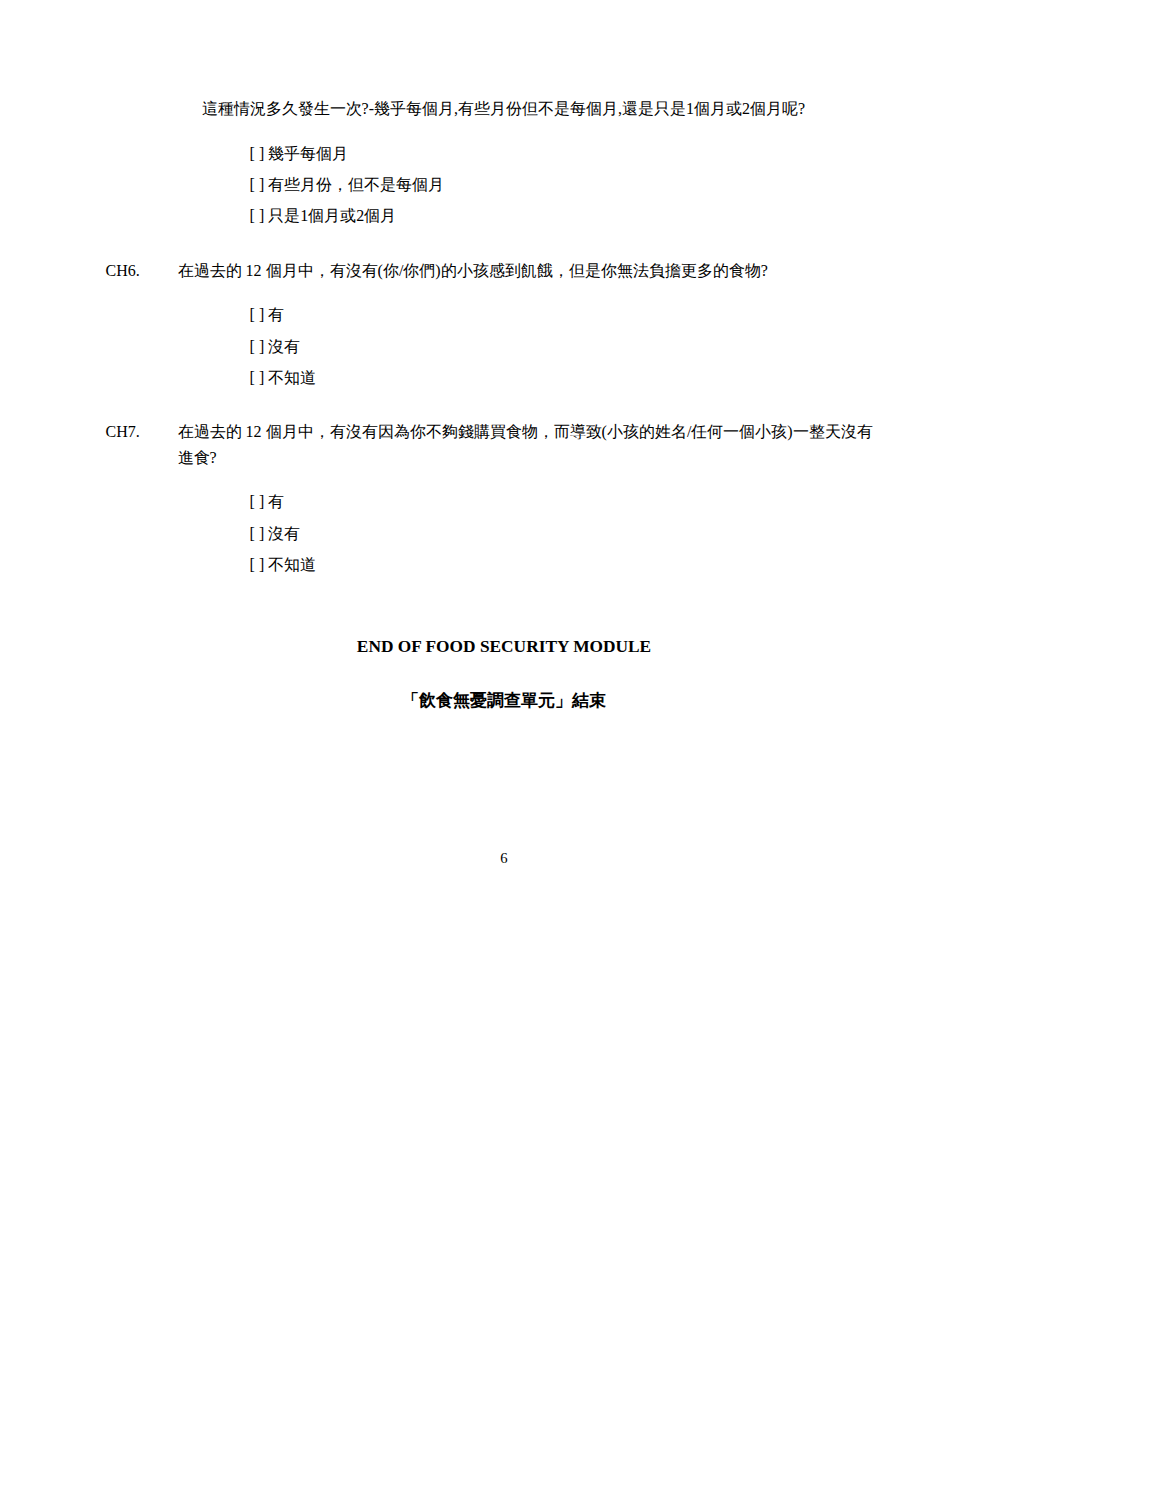這種情況多久發生一次?-幾乎每個月,有些月份但不是每個月,還是只是1個月或2個月呢?
[ ] 幾乎每個月
[ ] 有些月份，但不是每個月
[ ] 只是1個月或2個月
CH6.
在過去的 12 個月中，有沒有(你/你們)的小孩感到飢餓，但是你無法負擔更多的食物?
[ ] 有
[ ] 沒有
[ ] 不知道
CH7.
在過去的 12 個月中，有沒有因為你不夠錢購買食物，而導致(小孩的姓名/任何一個小孩)一整天沒有進食?
[ ] 有
[ ] 沒有
[ ] 不知道
END OF FOOD SECURITY MODULE
「飲食無憂調查單元」結束
6